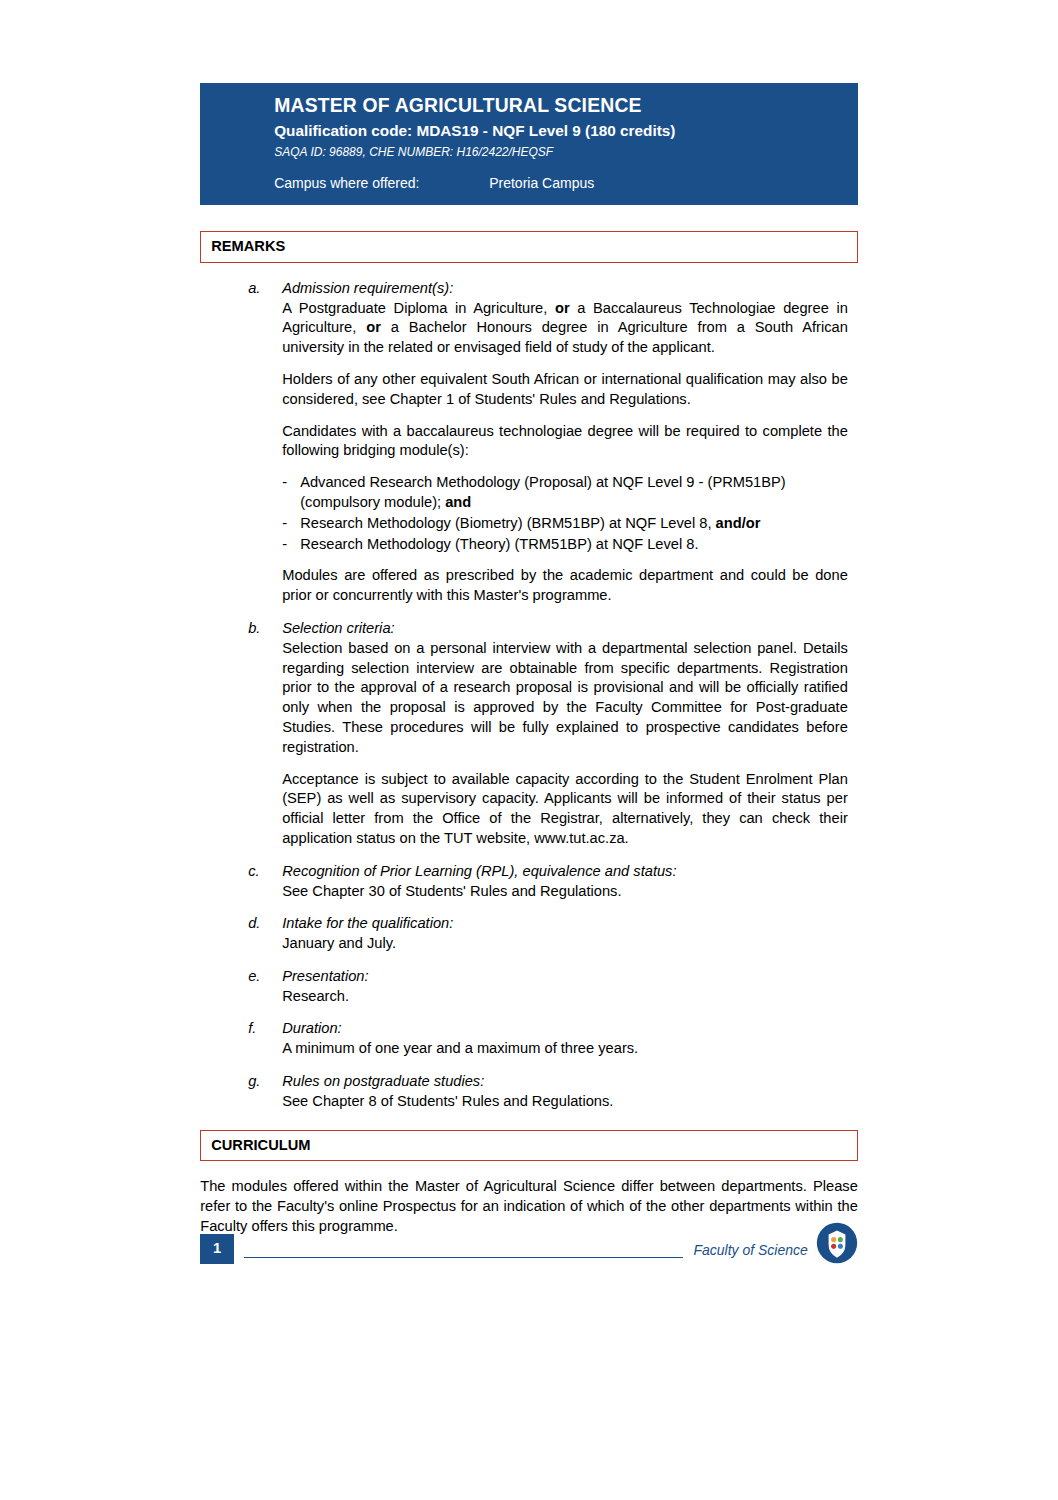MASTER OF AGRICULTURAL SCIENCE
Qualification code: MDAS19 - NQF Level 9 (180 credits)
SAQA ID: 96889, CHE NUMBER: H16/2422/HEQSF
Campus where offered: Pretoria Campus
REMARKS
a.
Admission requirement(s):
A Postgraduate Diploma in Agriculture, or a Baccalaureus Technologiae degree in Agriculture, or a Bachelor Honours degree in Agriculture from a South African university in the related or envisaged field of study of the applicant.
Holders of any other equivalent South African or international qualification may also be considered, see Chapter 1 of Students' Rules and Regulations.
Candidates with a baccalaureus technologiae degree will be required to complete the following bridging module(s):
-Advanced Research Methodology (Proposal) at NQF Level 9 - (PRM51BP) (compulsory module); and
-Research Methodology (Biometry) (BRM51BP) at NQF Level 8, and/or
-Research Methodology (Theory) (TRM51BP) at NQF Level 8.
Modules are offered as prescribed by the academic department and could be done prior or concurrently with this Master's programme.
b.
Selection criteria:
Selection based on a personal interview with a departmental selection panel. Details regarding selection interview are obtainable from specific departments. Registration prior to the approval of a research proposal is provisional and will be officially ratified only when the proposal is approved by the Faculty Committee for Post-graduate Studies. These procedures will be fully explained to prospective candidates before registration.
Acceptance is subject to available capacity according to the Student Enrolment Plan (SEP) as well as supervisory capacity. Applicants will be informed of their status per official letter from the Office of the Registrar, alternatively, they can check their application status on the TUT website, www.tut.ac.za.
c.
Recognition of Prior Learning (RPL), equivalence and status:
See Chapter 30 of Students' Rules and Regulations.
d.
Intake for the qualification:
January and July.
e.
Presentation:
Research.
f.
Duration:
A minimum of one year and a maximum of three years.
g.
Rules on postgraduate studies:
See Chapter 8 of Students' Rules and Regulations.
CURRICULUM
The modules offered within the Master of Agricultural Science differ between departments. Please refer to the Faculty's online Prospectus for an indication of which of the other departments within the Faculty offers this programme.
1
Faculty of Science